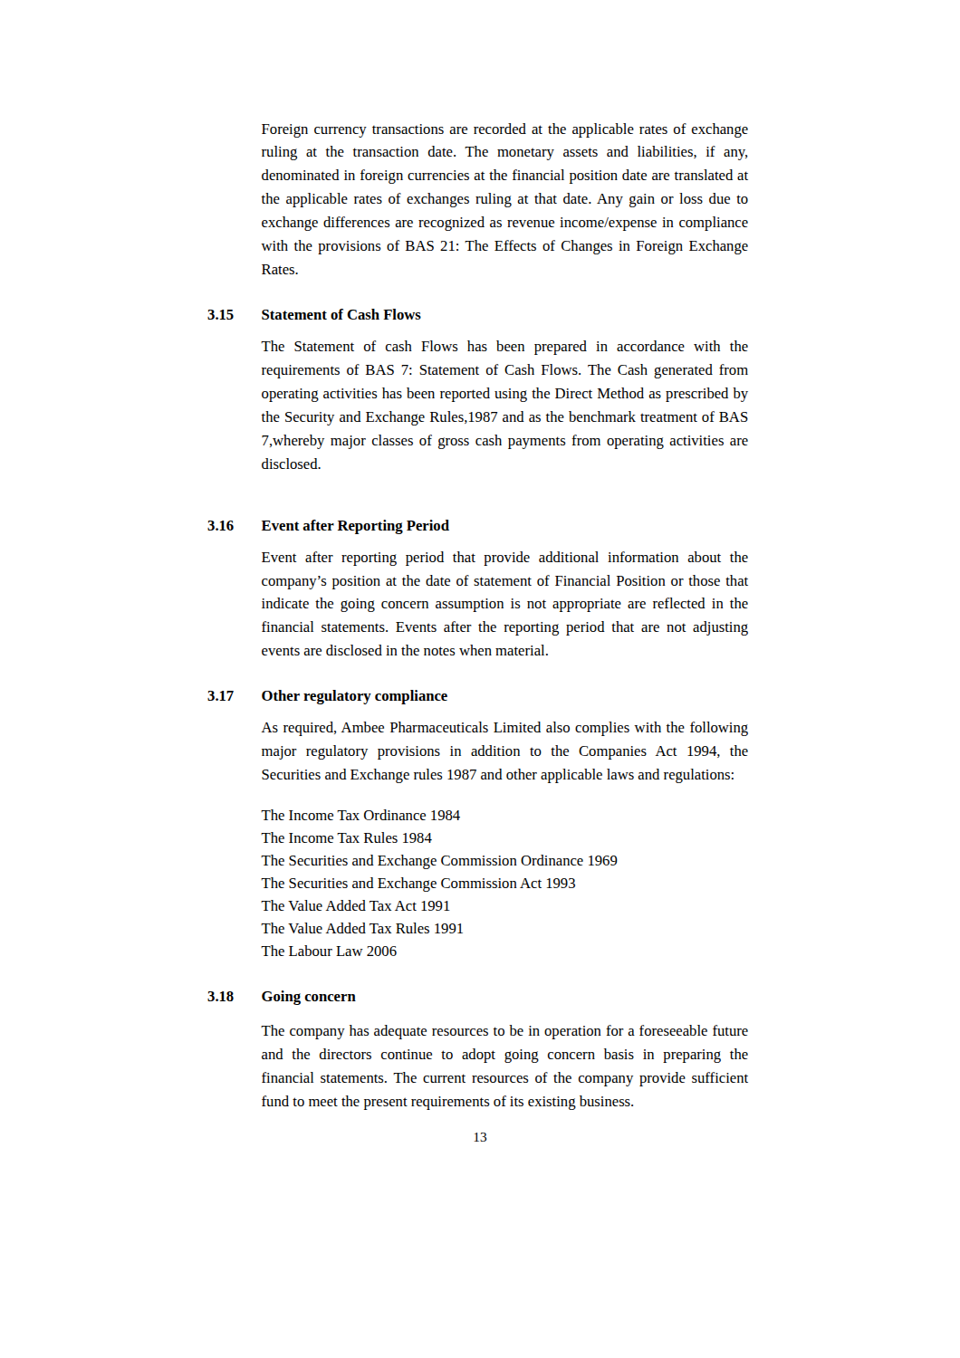Foreign currency transactions are recorded at the applicable rates of exchange ruling at the transaction date. The monetary assets and liabilities, if any, denominated in foreign currencies at the financial position date are translated at the applicable rates of exchanges ruling at that date. Any gain or loss due to exchange differences are recognized as revenue income/expense in compliance with the provisions of BAS 21: The Effects of Changes in Foreign Exchange Rates.
3.15 Statement of Cash Flows
The Statement of cash Flows has been prepared in accordance with the requirements of BAS 7: Statement of Cash Flows. The Cash generated from operating activities has been reported using the Direct Method as prescribed by the Security and Exchange Rules,1987 and as the benchmark treatment of BAS 7,whereby major classes of gross cash payments from operating activities are disclosed.
3.16 Event after Reporting Period
Event after reporting period that provide additional information about the company’s position at the date of statement of Financial Position or those that indicate the going concern assumption is not appropriate are reflected in the financial statements. Events after the reporting period that are not adjusting events are disclosed in the notes when material.
3.17 Other regulatory compliance
As required, Ambee Pharmaceuticals Limited also complies with the following major regulatory provisions in addition to the Companies Act 1994, the Securities and Exchange rules 1987 and other applicable laws and regulations:
The Income Tax Ordinance 1984
The Income Tax Rules 1984
The Securities and Exchange Commission Ordinance 1969
The Securities and Exchange Commission Act 1993
The Value Added Tax Act 1991
The Value Added Tax Rules 1991
The Labour Law 2006
3.18 Going concern
The company has adequate resources to be in operation for a foreseeable future and the directors continue to adopt going concern basis in preparing the financial statements. The current resources of the company provide sufficient fund to meet the present requirements of its existing business.
13